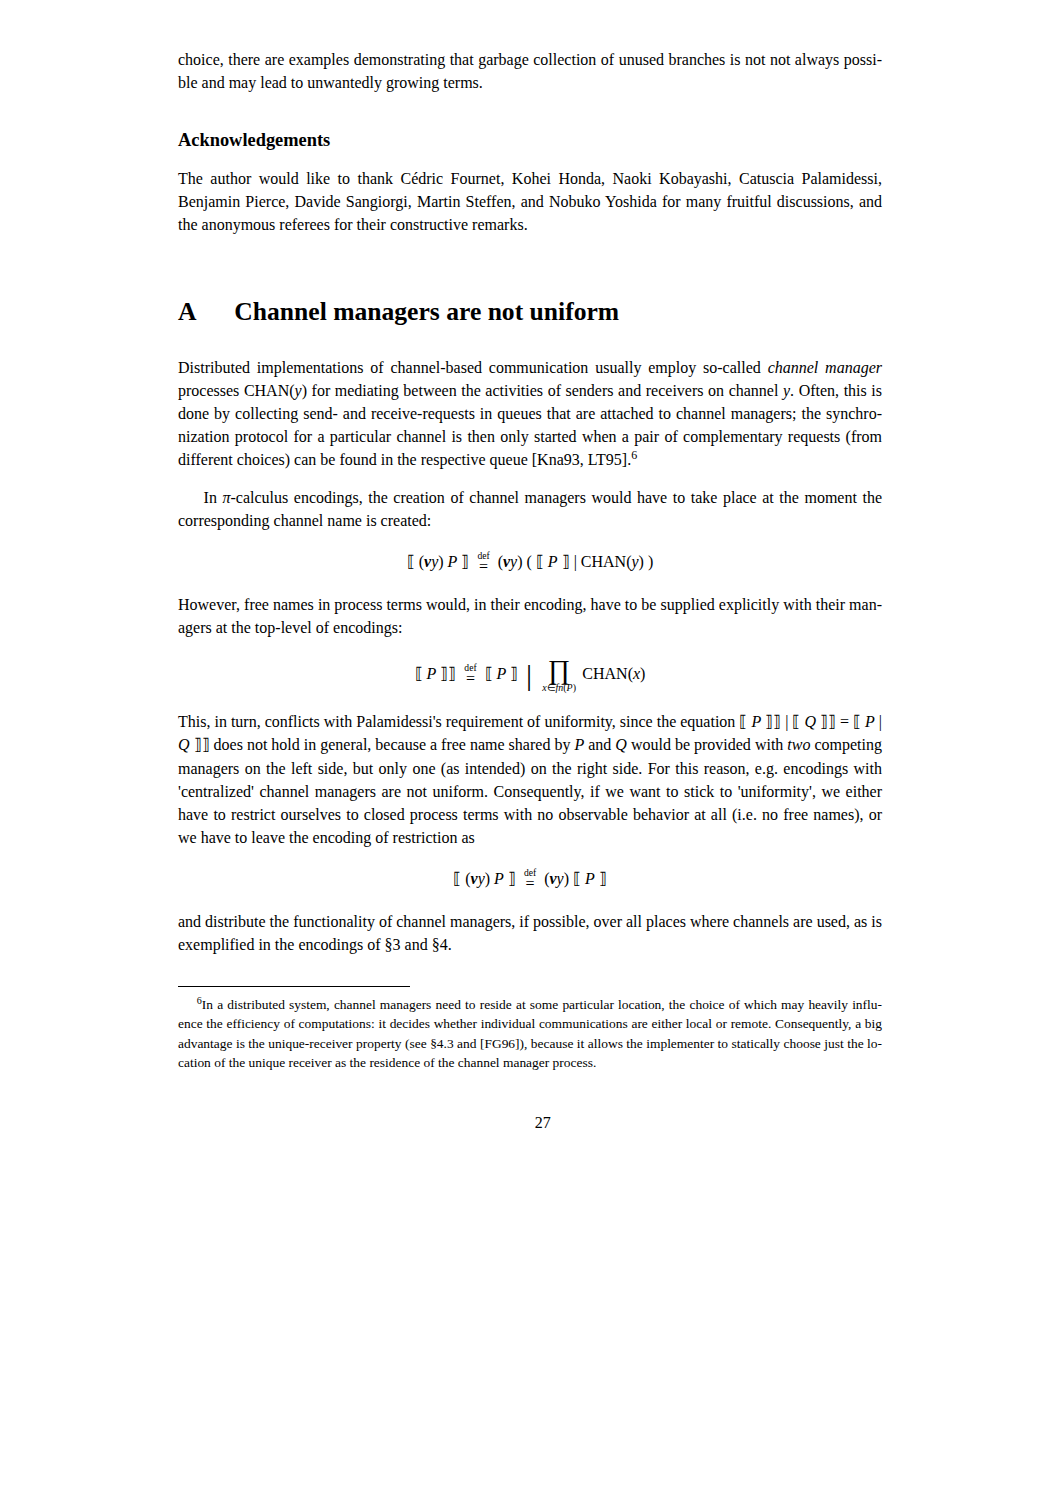choice, there are examples demonstrating that garbage collection of unused branches is not not always possible and may lead to unwantedly growing terms.
Acknowledgements
The author would like to thank Cédric Fournet, Kohei Honda, Naoki Kobayashi, Catuscia Palamidessi, Benjamin Pierce, Davide Sangiorgi, Martin Steffen, and Nobuko Yoshida for many fruitful discussions, and the anonymous referees for their constructive remarks.
AChannel managers are not uniform
Distributed implementations of channel-based communication usually employ so-called channel manager processes CHAN(y) for mediating between the activities of senders and receivers on channel y. Often, this is done by collecting send- and receive-requests in queues that are attached to channel managers; the synchronization protocol for a particular channel is then only started when a pair of complementary requests (from different choices) can be found in the respective queue [Kna93, LT95].6
In π-calculus encodings, the creation of channel managers would have to take place at the moment the corresponding channel name is created:
⟦ (νy) P ⟧ def= (νy) ( ⟦ P ⟧ | CHAN(y) )
However, free names in process terms would, in their encoding, have to be supplied explicitly with their managers at the top-level of encodings:
⟦ P ⟧⟧ def= ⟦ P ⟧ | ∏x∈fn(P) CHAN(x)
This, in turn, conflicts with Palamidessi's requirement of uniformity, since the equation ⟦ P ⟧⟧ | ⟦ Q ⟧⟧ = ⟦ P | Q ⟧⟧ does not hold in general, because a free name shared by P and Q would be provided with two competing managers on the left side, but only one (as intended) on the right side. For this reason, e.g. encodings with 'centralized' channel managers are not uniform. Consequently, if we want to stick to 'uniformity', we either have to restrict ourselves to closed process terms with no observable behavior at all (i.e. no free names), or we have to leave the encoding of restriction as
⟦ (νy) P ⟧ def= (νy) ⟦ P ⟧
and distribute the functionality of channel managers, if possible, over all places where channels are used, as is exemplified in the encodings of §3 and §4.
6In a distributed system, channel managers need to reside at some particular location, the choice of which may heavily influence the efficiency of computations: it decides whether individual communications are either local or remote. Consequently, a big advantage is the unique-receiver property (see §4.3 and [FG96]), because it allows the implementer to statically choose just the location of the unique receiver as the residence of the channel manager process.
27